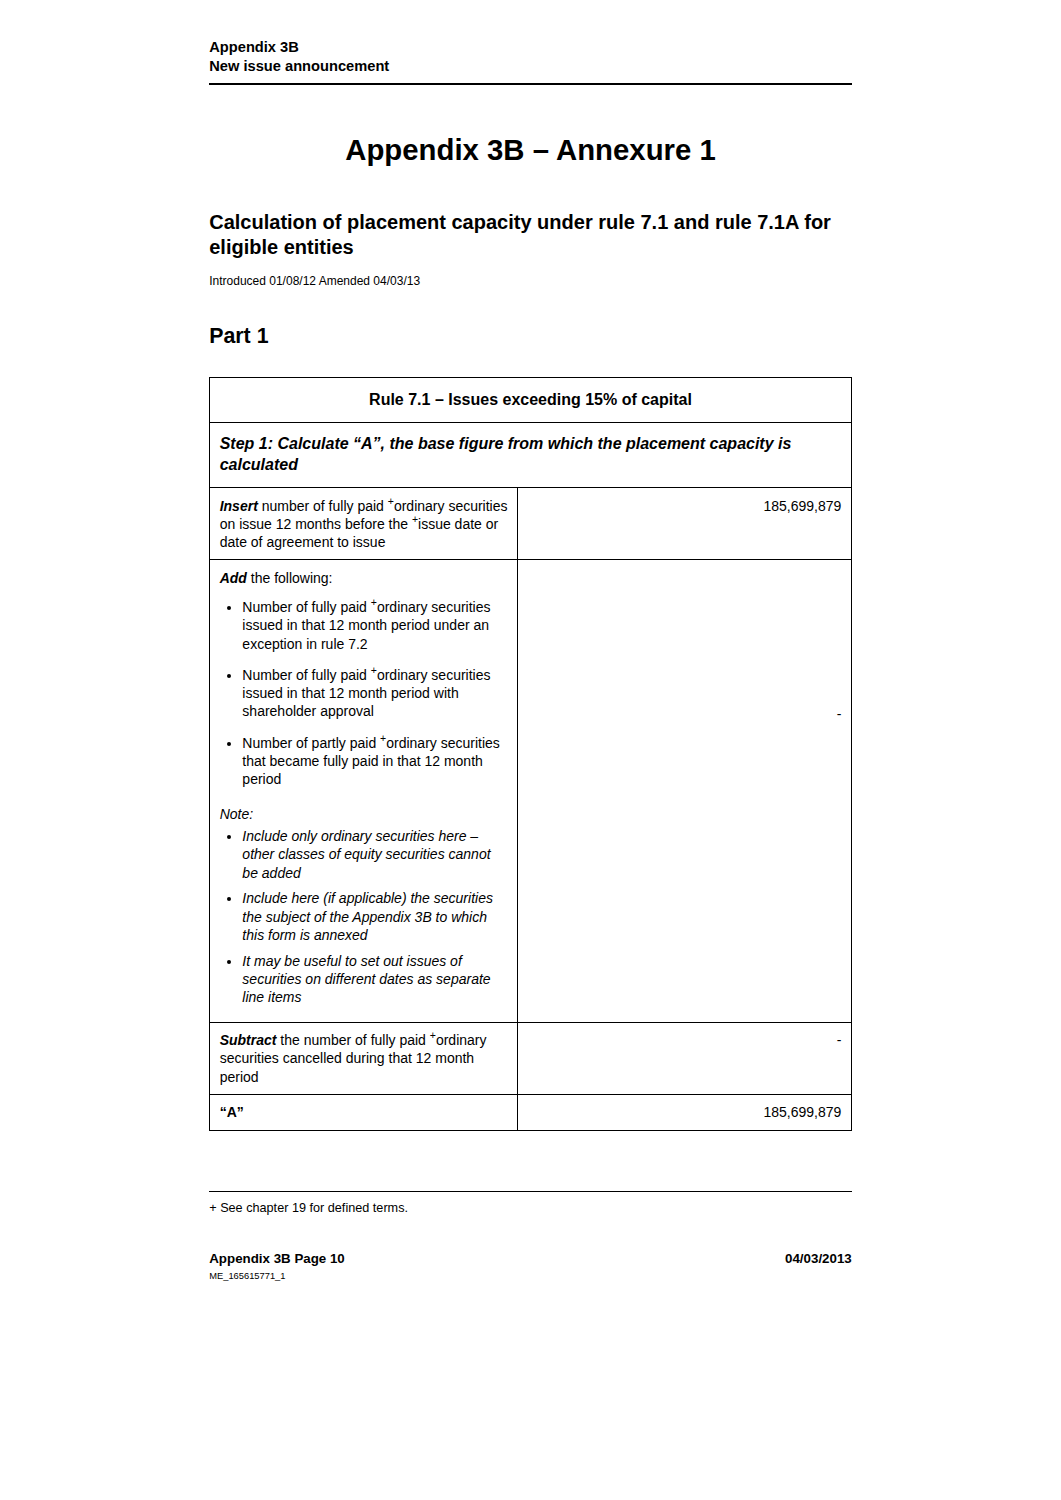Appendix 3B
New issue announcement
Appendix 3B – Annexure 1
Calculation of placement capacity under rule 7.1 and rule 7.1A for eligible entities
Introduced 01/08/12 Amended 04/03/13
Part 1
| Rule 7.1 – Issues exceeding 15% of capital |
| Step 1: Calculate “A”, the base figure from which the placement capacity is calculated |
| Insert number of fully paid + ordinary securities on issue 12 months before the + issue date or date of agreement to issue | 185,699,879 |
| Add the following: Number of fully paid + ordinary securities issued in that 12 month period under an exception in rule 7.2 Number of fully paid + ordinary securities issued in that 12 month period with shareholder approval Number of partly paid + ordinary securities that became fully paid in that 12 month period Note: Include only ordinary securities here – other classes of equity securities cannot be added Include here (if applicable) the securities the subject of the Appendix 3B to which this form is annexed It may be useful to set out issues of securities on different dates as separate line items | - |
| Subtract the number of fully paid + ordinary securities cancelled during that 12 month period | - |
| “A” | 185,699,879 |
+ See chapter 19 for defined terms.
Appendix 3B Page 10 ME_165615771_1
04/03/2013